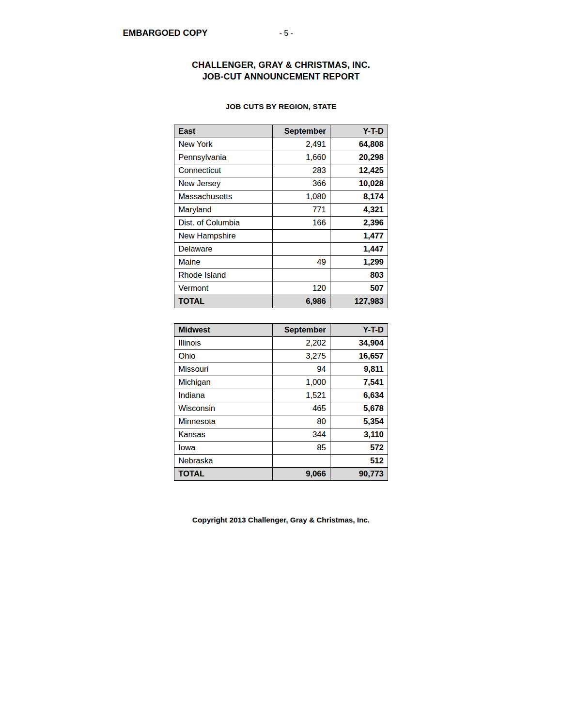EMBARGOED COPY
- 5 -
CHALLENGER, GRAY & CHRISTMAS, INC.
JOB-CUT ANNOUNCEMENT REPORT
JOB CUTS BY REGION, STATE
| East | September | Y-T-D |
| --- | --- | --- |
| New York | 2,491 | 64,808 |
| Pennsylvania | 1,660 | 20,298 |
| Connecticut | 283 | 12,425 |
| New Jersey | 366 | 10,028 |
| Massachusetts | 1,080 | 8,174 |
| Maryland | 771 | 4,321 |
| Dist. of Columbia | 166 | 2,396 |
| New Hampshire | | 1,477 |
| Delaware | | 1,447 |
| Maine | 49 | 1,299 |
| Rhode Island | | 803 |
| Vermont | 120 | 507 |
| TOTAL | 6,986 | 127,983 |
| Midwest | September | Y-T-D |
| --- | --- | --- |
| Illinois | 2,202 | 34,904 |
| Ohio | 3,275 | 16,657 |
| Missouri | 94 | 9,811 |
| Michigan | 1,000 | 7,541 |
| Indiana | 1,521 | 6,634 |
| Wisconsin | 465 | 5,678 |
| Minnesota | 80 | 5,354 |
| Kansas | 344 | 3,110 |
| Iowa | 85 | 572 |
| Nebraska | | 512 |
| TOTAL | 9,066 | 90,773 |
Copyright 2013 Challenger, Gray & Christmas, Inc.